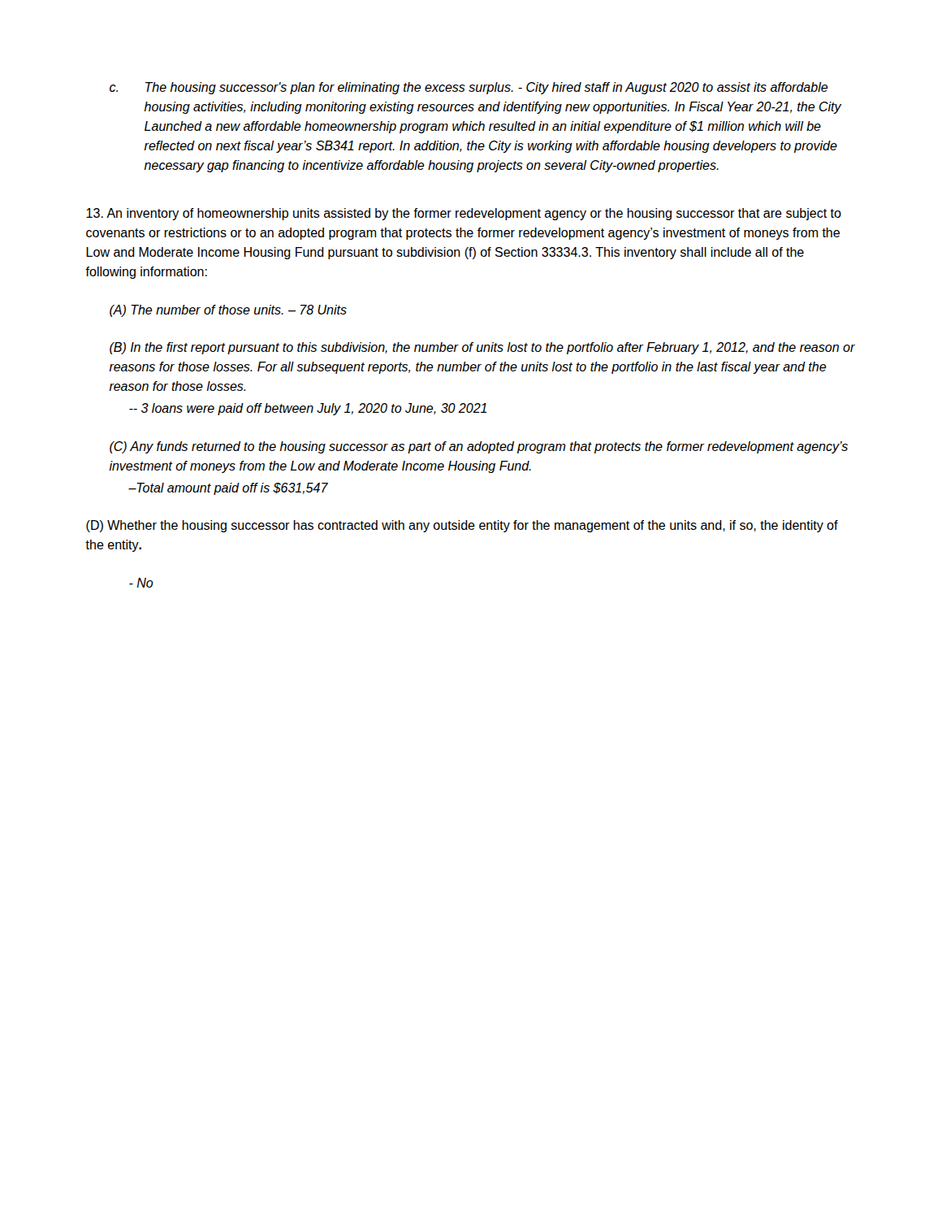c. The housing successor's plan for eliminating the excess surplus. - City hired staff in August 2020 to assist its affordable housing activities, including monitoring existing resources and identifying new opportunities. In Fiscal Year 20-21, the City Launched a new affordable homeownership program which resulted in an initial expenditure of $1 million which will be reflected on next fiscal year’s SB341 report. In addition, the City is working with affordable housing developers to provide necessary gap financing to incentivize affordable housing projects on several City-owned properties.
13. An inventory of homeownership units assisted by the former redevelopment agency or the housing successor that are subject to covenants or restrictions or to an adopted program that protects the former redevelopment agency’s investment of moneys from the Low and Moderate Income Housing Fund pursuant to subdivision (f) of Section 33334.3. This inventory shall include all of the following information:
(A) The number of those units. – 78 Units
(B) In the first report pursuant to this subdivision, the number of units lost to the portfolio after February 1, 2012, and the reason or reasons for those losses. For all subsequent reports, the number of the units lost to the portfolio in the last fiscal year and the reason for those losses.
-- 3 loans were paid off between July 1, 2020 to June, 30 2021
(C) Any funds returned to the housing successor as part of an adopted program that protects the former redevelopment agency’s investment of moneys from the Low and Moderate Income Housing Fund.
–Total amount paid off is $631,547
(D) Whether the housing successor has contracted with any outside entity for the management of the units and, if so, the identity of the entity.
- No